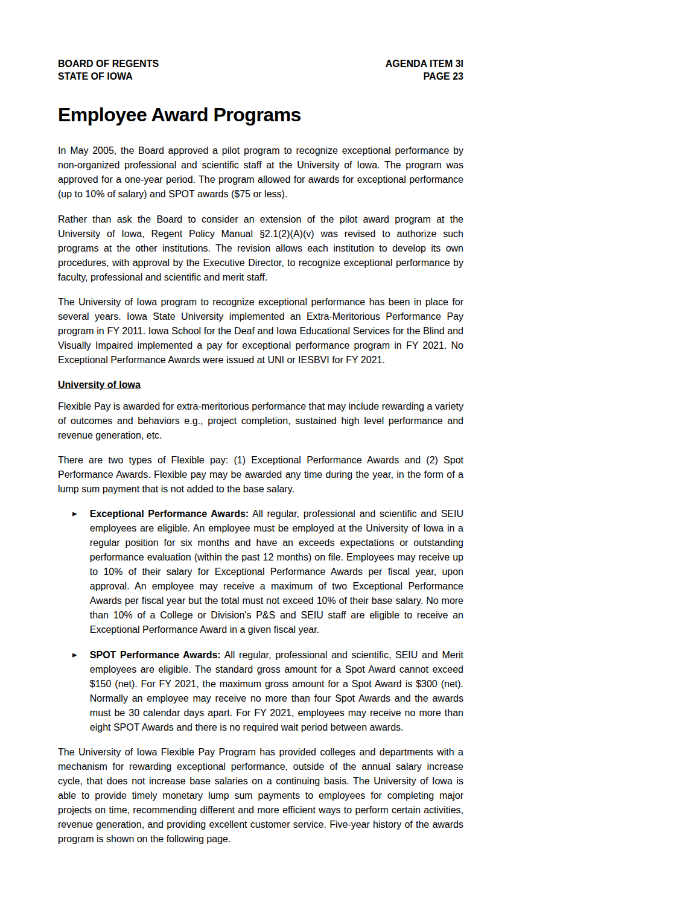BOARD OF REGENTS
STATE OF IOWA
AGENDA ITEM 3I
PAGE 23
Employee Award Programs
In May 2005, the Board approved a pilot program to recognize exceptional performance by non-organized professional and scientific staff at the University of Iowa. The program was approved for a one-year period. The program allowed for awards for exceptional performance (up to 10% of salary) and SPOT awards ($75 or less).
Rather than ask the Board to consider an extension of the pilot award program at the University of Iowa, Regent Policy Manual §2.1(2)(A)(v) was revised to authorize such programs at the other institutions. The revision allows each institution to develop its own procedures, with approval by the Executive Director, to recognize exceptional performance by faculty, professional and scientific and merit staff.
The University of Iowa program to recognize exceptional performance has been in place for several years. Iowa State University implemented an Extra-Meritorious Performance Pay program in FY 2011. Iowa School for the Deaf and Iowa Educational Services for the Blind and Visually Impaired implemented a pay for exceptional performance program in FY 2021. No Exceptional Performance Awards were issued at UNI or IESBVI for FY 2021.
University of Iowa
Flexible Pay is awarded for extra-meritorious performance that may include rewarding a variety of outcomes and behaviors e.g., project completion, sustained high level performance and revenue generation, etc.
There are two types of Flexible pay: (1) Exceptional Performance Awards and (2) Spot Performance Awards. Flexible pay may be awarded any time during the year, in the form of a lump sum payment that is not added to the base salary.
Exceptional Performance Awards: All regular, professional and scientific and SEIU employees are eligible. An employee must be employed at the University of Iowa in a regular position for six months and have an exceeds expectations or outstanding performance evaluation (within the past 12 months) on file. Employees may receive up to 10% of their salary for Exceptional Performance Awards per fiscal year, upon approval. An employee may receive a maximum of two Exceptional Performance Awards per fiscal year but the total must not exceed 10% of their base salary. No more than 10% of a College or Division's P&S and SEIU staff are eligible to receive an Exceptional Performance Award in a given fiscal year.
SPOT Performance Awards: All regular, professional and scientific, SEIU and Merit employees are eligible. The standard gross amount for a Spot Award cannot exceed $150 (net). For FY 2021, the maximum gross amount for a Spot Award is $300 (net). Normally an employee may receive no more than four Spot Awards and the awards must be 30 calendar days apart. For FY 2021, employees may receive no more than eight SPOT Awards and there is no required wait period between awards.
The University of Iowa Flexible Pay Program has provided colleges and departments with a mechanism for rewarding exceptional performance, outside of the annual salary increase cycle, that does not increase base salaries on a continuing basis. The University of Iowa is able to provide timely monetary lump sum payments to employees for completing major projects on time, recommending different and more efficient ways to perform certain activities, revenue generation, and providing excellent customer service. Five-year history of the awards program is shown on the following page.